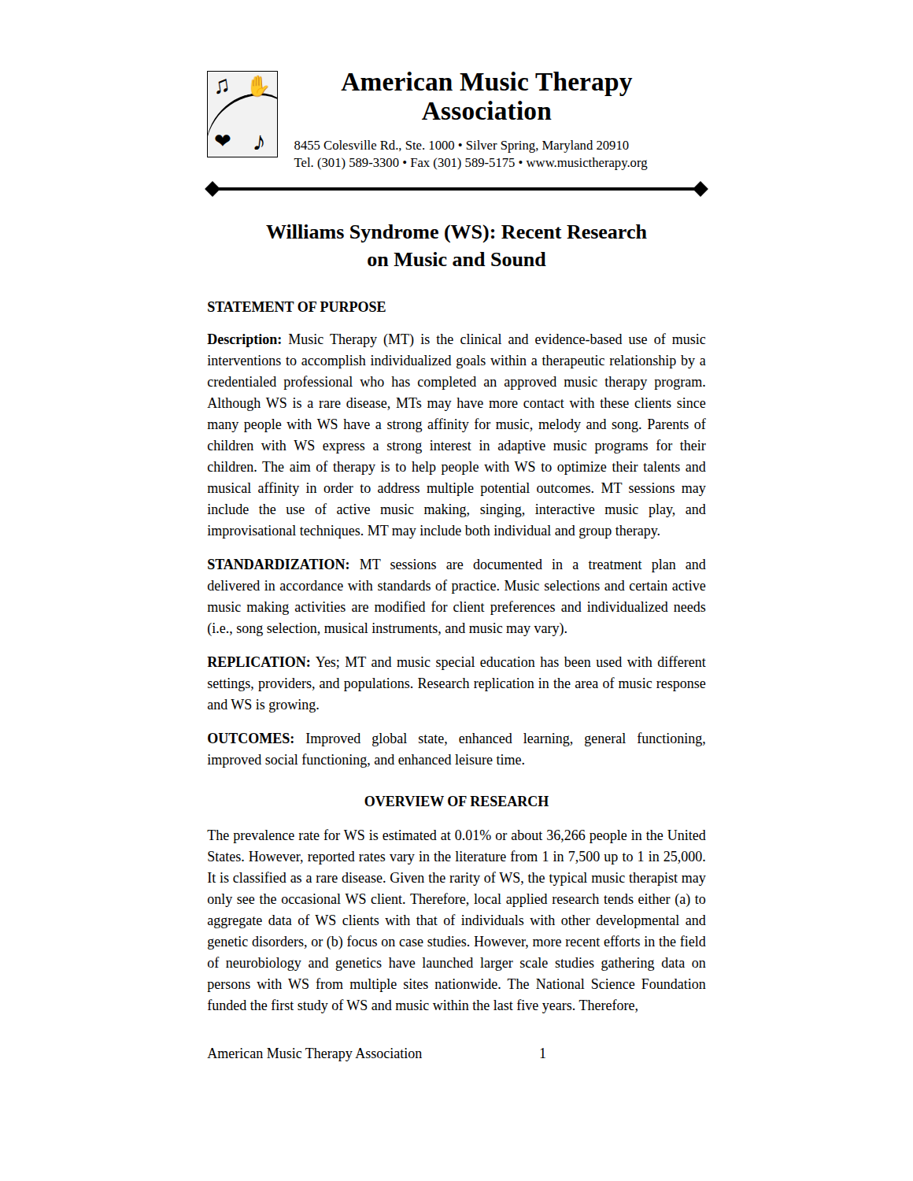♫
✋
❤
♪
American Music Therapy Association
8455 Colesville Rd., Ste. 1000 • Silver Spring, Maryland 20910
Tel. (301) 589-3300 • Fax (301) 589-5175 • www.musictherapy.org
Williams Syndrome (WS): Recent Research
on Music and Sound
STATEMENT OF PURPOSE
Description: Music Therapy (MT) is the clinical and evidence-based use of music interventions to accomplish individualized goals within a therapeutic relationship by a credentialed professional who has completed an approved music therapy program. Although WS is a rare disease, MTs may have more contact with these clients since many people with WS have a strong affinity for music, melody and song. Parents of children with WS express a strong interest in adaptive music programs for their children. The aim of therapy is to help people with WS to optimize their talents and musical affinity in order to address multiple potential outcomes. MT sessions may include the use of active music making, singing, interactive music play, and improvisational techniques. MT may include both individual and group therapy.
STANDARDIZATION: MT sessions are documented in a treatment plan and delivered in accordance with standards of practice. Music selections and certain active music making activities are modified for client preferences and individualized needs (i.e., song selection, musical instruments, and music may vary).
REPLICATION: Yes; MT and music special education has been used with different settings, providers, and populations. Research replication in the area of music response and WS is growing.
OUTCOMES: Improved global state, enhanced learning, general functioning, improved social functioning, and enhanced leisure time.
OVERVIEW OF RESEARCH
The prevalence rate for WS is estimated at 0.01% or about 36,266 people in the United States. However, reported rates vary in the literature from 1 in 7,500 up to 1 in 25,000. It is classified as a rare disease. Given the rarity of WS, the typical music therapist may only see the occasional WS client. Therefore, local applied research tends either (a) to aggregate data of WS clients with that of individuals with other developmental and genetic disorders, or (b) focus on case studies. However, more recent efforts in the field of neurobiology and genetics have launched larger scale studies gathering data on persons with WS from multiple sites nationwide. The National Science Foundation funded the first study of WS and music within the last five years. Therefore,
American Music Therapy Association 1